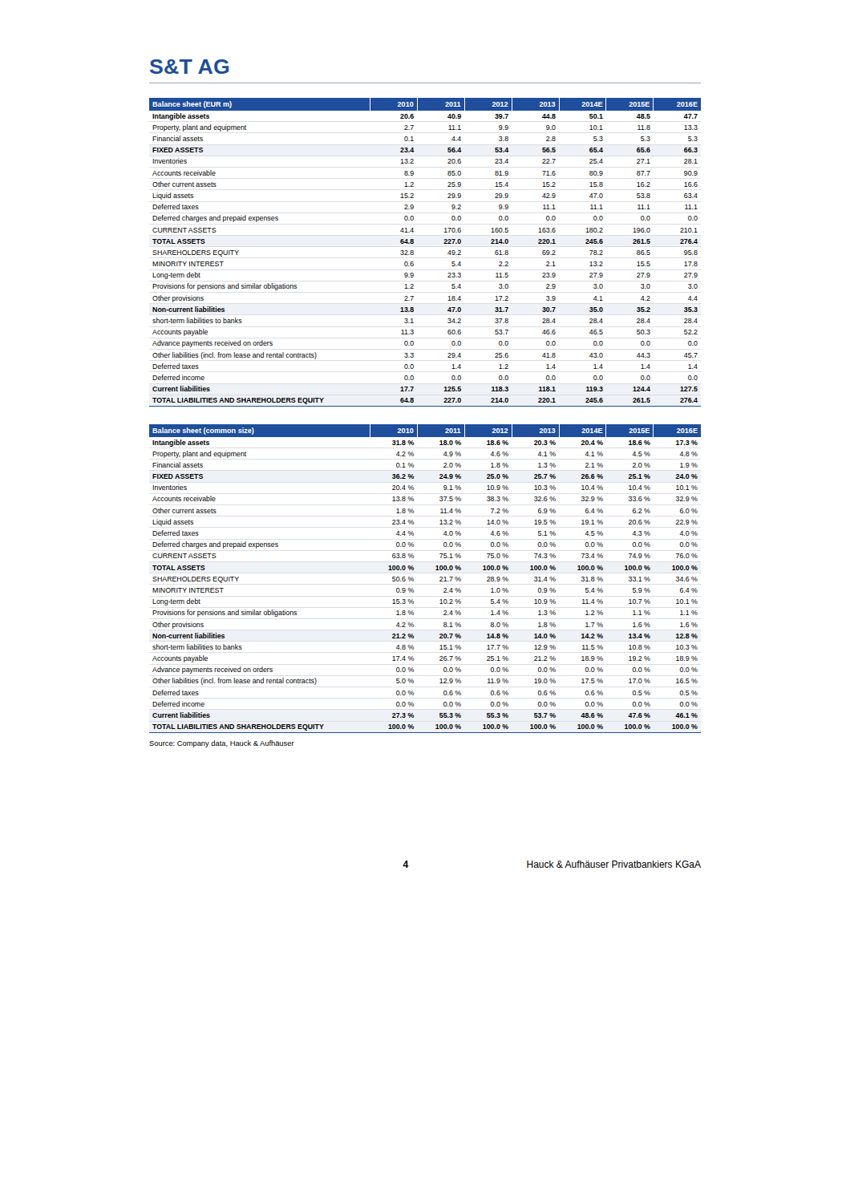S&T AG
| Balance sheet (EUR m) | 2010 | 2011 | 2012 | 2013 | 2014E | 2015E | 2016E |
| --- | --- | --- | --- | --- | --- | --- | --- |
| Intangible assets | 20.6 | 40.9 | 39.7 | 44.8 | 50.1 | 48.5 | 47.7 |
| Property, plant and equipment | 2.7 | 11.1 | 9.9 | 9.0 | 10.1 | 11.8 | 13.3 |
| Financial assets | 0.1 | 4.4 | 3.8 | 2.8 | 5.3 | 5.3 | 5.3 |
| FIXED ASSETS | 23.4 | 56.4 | 53.4 | 56.5 | 65.4 | 65.6 | 66.3 |
| Inventories | 13.2 | 20.6 | 23.4 | 22.7 | 25.4 | 27.1 | 28.1 |
| Accounts receivable | 8.9 | 85.0 | 81.9 | 71.6 | 80.9 | 87.7 | 90.9 |
| Other current assets | 1.2 | 25.9 | 15.4 | 15.2 | 15.8 | 16.2 | 16.6 |
| Liquid assets | 15.2 | 29.9 | 29.9 | 42.9 | 47.0 | 53.8 | 63.4 |
| Deferred taxes | 2.9 | 9.2 | 9.9 | 11.1 | 11.1 | 11.1 | 11.1 |
| Deferred charges and prepaid expenses | 0.0 | 0.0 | 0.0 | 0.0 | 0.0 | 0.0 | 0.0 |
| CURRENT ASSETS | 41.4 | 170.6 | 160.5 | 163.6 | 180.2 | 196.0 | 210.1 |
| TOTAL ASSETS | 64.8 | 227.0 | 214.0 | 220.1 | 245.6 | 261.5 | 276.4 |
| SHAREHOLDERS EQUITY | 32.8 | 49.2 | 61.8 | 69.2 | 78.2 | 86.5 | 95.8 |
| MINORITY INTEREST | 0.6 | 5.4 | 2.2 | 2.1 | 13.2 | 15.5 | 17.8 |
| Long-term debt | 9.9 | 23.3 | 11.5 | 23.9 | 27.9 | 27.9 | 27.9 |
| Provisions for pensions and similar obligations | 1.2 | 5.4 | 3.0 | 2.9 | 3.0 | 3.0 | 3.0 |
| Other provisions | 2.7 | 18.4 | 17.2 | 3.9 | 4.1 | 4.2 | 4.4 |
| Non-current liabilities | 13.8 | 47.0 | 31.7 | 30.7 | 35.0 | 35.2 | 35.3 |
| short-term liabilities to banks | 3.1 | 34.2 | 37.8 | 28.4 | 28.4 | 28.4 | 28.4 |
| Accounts payable | 11.3 | 60.6 | 53.7 | 46.6 | 46.5 | 50.3 | 52.2 |
| Advance payments received on orders | 0.0 | 0.0 | 0.0 | 0.0 | 0.0 | 0.0 | 0.0 |
| Other liabilities (incl. from lease and rental contracts) | 3.3 | 29.4 | 25.6 | 41.8 | 43.0 | 44.3 | 45.7 |
| Deferred taxes | 0.0 | 1.4 | 1.2 | 1.4 | 1.4 | 1.4 | 1.4 |
| Deferred income | 0.0 | 0.0 | 0.0 | 0.0 | 0.0 | 0.0 | 0.0 |
| Current liabilities | 17.7 | 125.5 | 118.3 | 118.1 | 119.3 | 124.4 | 127.5 |
| TOTAL LIABILITIES AND SHAREHOLDERS EQUITY | 64.8 | 227.0 | 214.0 | 220.1 | 245.6 | 261.5 | 276.4 |
| Balance sheet (common size) | 2010 | 2011 | 2012 | 2013 | 2014E | 2015E | 2016E |
| --- | --- | --- | --- | --- | --- | --- | --- |
| Intangible assets | 31.8 % | 18.0 % | 18.6 % | 20.3 % | 20.4 % | 18.6 % | 17.3 % |
| Property, plant and equipment | 4.2 % | 4.9 % | 4.6 % | 4.1 % | 4.1 % | 4.5 % | 4.8 % |
| Financial assets | 0.1 % | 2.0 % | 1.8 % | 1.3 % | 2.1 % | 2.0 % | 1.9 % |
| FIXED ASSETS | 36.2 % | 24.9 % | 25.0 % | 25.7 % | 26.6 % | 25.1 % | 24.0 % |
| Inventories | 20.4 % | 9.1 % | 10.9 % | 10.3 % | 10.4 % | 10.4 % | 10.1 % |
| Accounts receivable | 13.8 % | 37.5 % | 38.3 % | 32.6 % | 32.9 % | 33.6 % | 32.9 % |
| Other current assets | 1.8 % | 11.4 % | 7.2 % | 6.9 % | 6.4 % | 6.2 % | 6.0 % |
| Liquid assets | 23.4 % | 13.2 % | 14.0 % | 19.5 % | 19.1 % | 20.6 % | 22.9 % |
| Deferred taxes | 4.4 % | 4.0 % | 4.6 % | 5.1 % | 4.5 % | 4.3 % | 4.0 % |
| Deferred charges and prepaid expenses | 0.0 % | 0.0 % | 0.0 % | 0.0 % | 0.0 % | 0.0 % | 0.0 % |
| CURRENT ASSETS | 63.8 % | 75.1 % | 75.0 % | 74.3 % | 73.4 % | 74.9 % | 76.0 % |
| TOTAL ASSETS | 100.0 % | 100.0 % | 100.0 % | 100.0 % | 100.0 % | 100.0 % | 100.0 % |
| SHAREHOLDERS EQUITY | 50.6 % | 21.7 % | 28.9 % | 31.4 % | 31.8 % | 33.1 % | 34.6 % |
| MINORITY INTEREST | 0.9 % | 2.4 % | 1.0 % | 0.9 % | 5.4 % | 5.9 % | 6.4 % |
| Long-term debt | 15.3 % | 10.2 % | 5.4 % | 10.9 % | 11.4 % | 10.7 % | 10.1 % |
| Provisions for pensions and similar obligations | 1.8 % | 2.4 % | 1.4 % | 1.3 % | 1.2 % | 1.1 % | 1.1 % |
| Other provisions | 4.2 % | 8.1 % | 8.0 % | 1.8 % | 1.7 % | 1.6 % | 1.6 % |
| Non-current liabilities | 21.2 % | 20.7 % | 14.8 % | 14.0 % | 14.2 % | 13.4 % | 12.8 % |
| short-term liabilities to banks | 4.8 % | 15.1 % | 17.7 % | 12.9 % | 11.5 % | 10.8 % | 10.3 % |
| Accounts payable | 17.4 % | 26.7 % | 25.1 % | 21.2 % | 18.9 % | 19.2 % | 18.9 % |
| Advance payments received on orders | 0.0 % | 0.0 % | 0.0 % | 0.0 % | 0.0 % | 0.0 % | 0.0 % |
| Other liabilities (incl. from lease and rental contracts) | 5.0 % | 12.9 % | 11.9 % | 19.0 % | 17.5 % | 17.0 % | 16.5 % |
| Deferred taxes | 0.0 % | 0.6 % | 0.6 % | 0.6 % | 0.6 % | 0.5 % | 0.5 % |
| Deferred income | 0.0 % | 0.0 % | 0.0 % | 0.0 % | 0.0 % | 0.0 % | 0.0 % |
| Current liabilities | 27.3 % | 55.3 % | 55.3 % | 53.7 % | 48.6 % | 47.6 % | 46.1 % |
| TOTAL LIABILITIES AND SHAREHOLDERS EQUITY | 100.0 % | 100.0 % | 100.0 % | 100.0 % | 100.0 % | 100.0 % | 100.0 % |
Source: Company data, Hauck & Aufhäuser
4 Hauck & Aufhäuser Privatbankiers KGaA